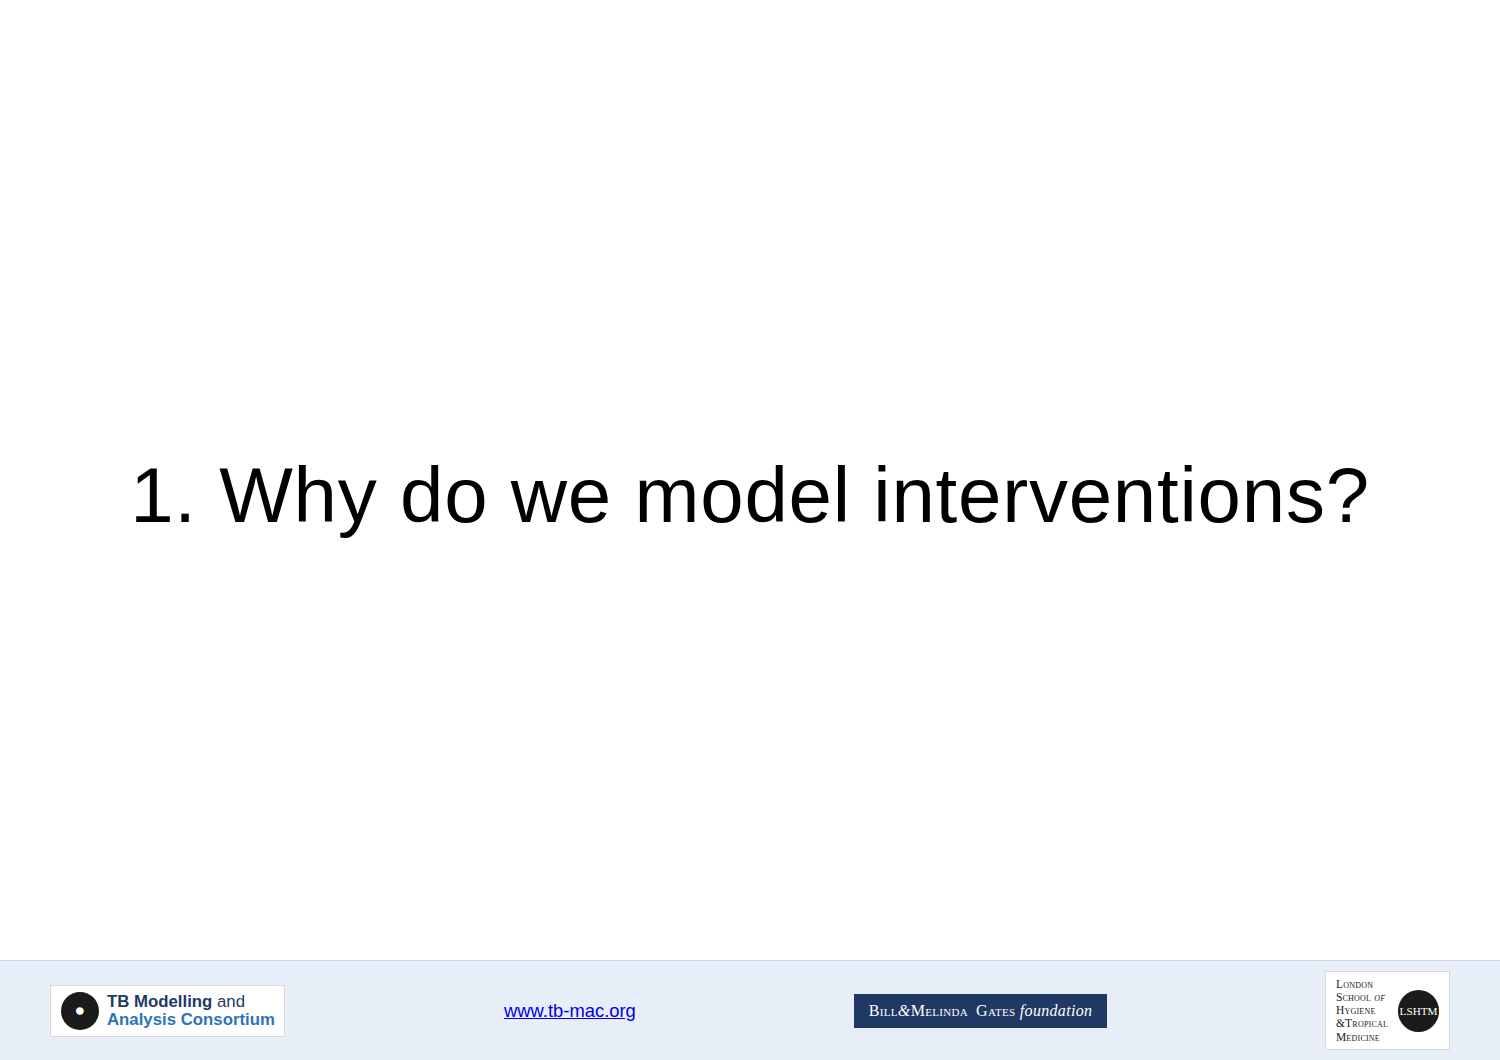1. Why do we model interventions?
●
TB Modelling and
Analysis Consortium
www.tb-mac.org
Bill&Melinda
Gates foundation
London
School of
Hygiene
&Tropical
Medicine
LSHTM